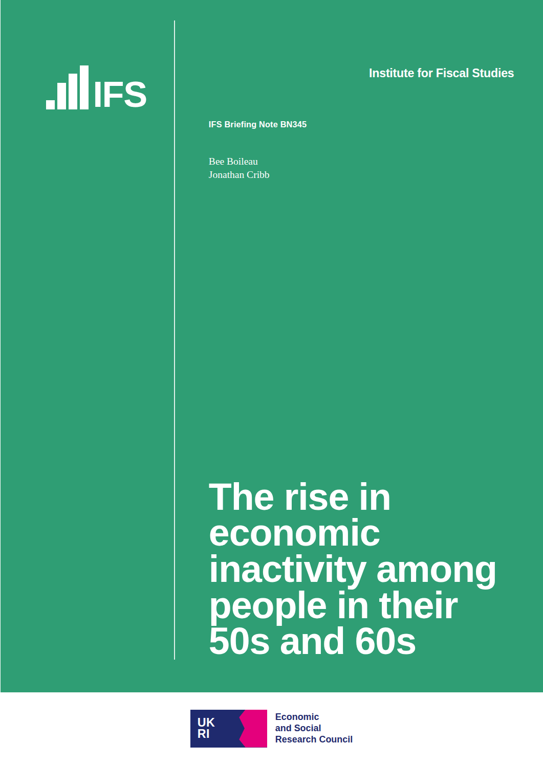IFS
Institute for Fiscal Studies
IFS Briefing Note BN345
Bee Boileau Jonathan Cribb
The rise in economic inactivity among people in their 50s and 60s
UK RI
Economic and Social Research Council